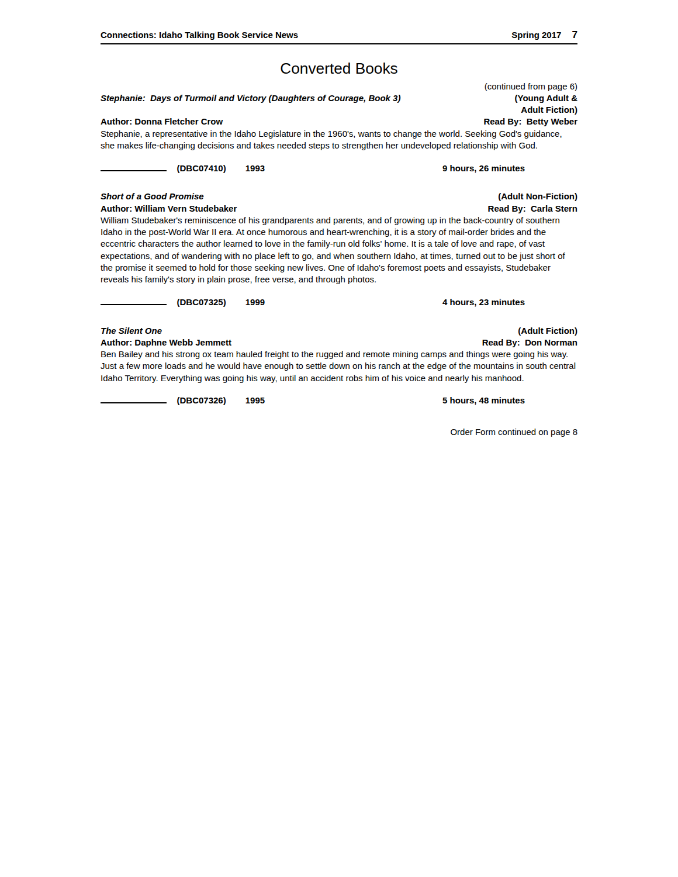Connections: Idaho Talking Book Service News Spring 2017 7
Converted Books
(continued from page 6)
Stephanie: Days of Turmoil and Victory (Daughters of Courage, Book 3) (Young Adult &
Adult Fiction)
Author: Donna Fletcher Crow Read By: Betty Weber
Stephanie, a representative in the Idaho Legislature in the 1960's, wants to change the world. Seeking God's guidance, she makes life-changing decisions and takes needed steps to strengthen her undeveloped relationship with God.
(DBC07410) 1993 9 hours, 26 minutes
Short of a Good Promise (Adult Non-Fiction)
Author: William Vern Studebaker Read By: Carla Stern
William Studebaker's reminiscence of his grandparents and parents, and of growing up in the back-country of southern Idaho in the post-World War II era. At once humorous and heart-wrenching, it is a story of mail-order brides and the eccentric characters the author learned to love in the family-run old folks' home. It is a tale of love and rape, of vast expectations, and of wandering with no place left to go, and when southern Idaho, at times, turned out to be just short of the promise it seemed to hold for those seeking new lives. One of Idaho's foremost poets and essayists, Studebaker reveals his family's story in plain prose, free verse, and through photos.
(DBC07325) 1999 4 hours, 23 minutes
The Silent One (Adult Fiction)
Author: Daphne Webb Jemmett Read By: Don Norman
Ben Bailey and his strong ox team hauled freight to the rugged and remote mining camps and things were going his way. Just a few more loads and he would have enough to settle down on his ranch at the edge of the mountains in south central Idaho Territory. Everything was going his way, until an accident robs him of his voice and nearly his manhood.
(DBC07326) 1995 5 hours, 48 minutes
Order Form continued on page 8